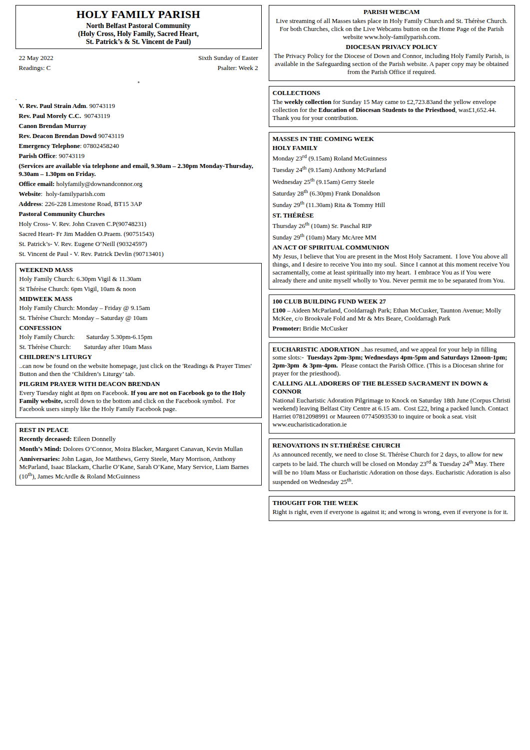HOLY FAMILY PARISH
North Belfast Pastoral Community
(Holy Cross, Holy Family, Sacred Heart,
St. Patrick’s & St. Vincent de Paul)
22 May 2022
Sixth Sunday of Easter
Readings: C
Psalter: Week 2
.
V. Rev. Paul Strain Adm. 90743119
Rev. Paul Morely C.C. 90743119
Canon Brendan Murray
Rev. Deacon Brendan Dowd 90743119
Emergency Telephone: 07802458240
Parish Office: 90743119
(Services are available via telephone and email, 9.30am – 2.30pm Monday-Thursday, 9.30am – 1.30pm on Friday.
Office email: holyfamily@downandconnor.org
Website: holy-familyparish.com
Address: 226-228 Limestone Road, BT15 3AP
Pastoral Community Churches
Holy Cross- V. Rev. John Craven C.P(90748231)
Sacred Heart- Fr Jim Madden O.Praem. (90751543)
St. Patrick’s- V. Rev. Eugene O’Neill (90324597)
St. Vincent de Paul - V. Rev. Patrick Devlin (90713401)
WEEKEND MASS
Holy Family Church: 6.30pm Vigil & 11.30am
St Thérèse Church: 6pm Vigil, 10am & noon
MIDWEEK MASS
Holy Family Church: Monday – Friday @ 9.15am
St. Thérèse Church: Monday – Saturday @ 10am
CONFESSION
Holy Family Church: Saturday 5.30pm-6.15pm
St. Thérèse Church: Saturday after 10am Mass
CHILDREN’S LITURGY
..can now be found on the website homepage, just click on the 'Readings & Prayer Times' Button and then the ‘Children’s Liturgy’ tab.
PILGRIM PRAYER WITH DEACON BRENDAN
Every Tuesday night at 8pm on Facebook. If you are not on Facebook go to the Holy Family website, scroll down to the bottom and click on the Facebook symbol. For Facebook users simply like the Holy Family Facebook page.
REST IN PEACE
Recently deceased: Eileen Donnelly
Month’s Mind: Dolores O’Connor, Moira Blacker, Margaret Canavan, Kevin Mullan
Anniversaries: John Lagan, Joe Matthews, Gerry Steele, Mary Morrison, Anthony McParland, Isaac Blackam, Charlie O’Kane, Sarah O’Kane, Mary Service, Liam Barnes (10th), James McArdle & Roland McGuinness
PARISH WEBCAM
Live streaming of all Masses takes place in Holy Family Church and St. Thérèse Church. For both Churches, click on the Live Webcams button on the Home Page of the Parish website www.holy-familyparish.com.
DIOCESAN PRIVACY POLICY
The Privacy Policy for the Diocese of Down and Connor, including Holy Family Parish, is available in the Safeguarding section of the Parish website. A paper copy may be obtained from the Parish Office if required.
COLLECTIONS
The weekly collection for Sunday 15 May came to £2,723.83and the yellow envelope collection for the Education of Diocesan Students to the Priesthood, was£1,652.44. Thank you for your contribution.
MASSES IN THE COMING WEEK
HOLY FAMILY
Monday 23rd (9.15am) Roland McGuinness
Tuesday 24th (9.15am) Anthony McParland
Wednesday 25th (9.15am) Gerry Steele
Saturday 28th (6.30pm) Frank Donaldson
Sunday 29th (11.30am) Rita & Tommy Hill
ST. THÉRÈSE
Thursday 26th (10am) Sr. Paschal RIP
Sunday 29th (10am) Mary McAree MM
AN ACT OF SPIRITUAL COMMUNION
My Jesus, I believe that You are present in the Most Holy Sacrament. I love You above all things, and I desire to receive You into my soul. Since I cannot at this moment receive You sacramentally, come at least spiritually into my heart. I embrace You as if You were already there and unite myself wholly to You. Never permit me to be separated from You.
100 CLUB BUILDING FUND WEEK 27
£100 – Aideen McParland, Cooldarragh Park; Ethan McCusker, Taunton Avenue; Molly McKee, c/o Brookvale Fold and Mr & Mrs Beare, Cooldarragh Park
Promoter: Bridie McCusker
EUCHARISTIC ADORATION ..has resumed, and we appeal for your help in filling some slots:- Tuesdays 2pm-3pm; Wednesdays 4pm-5pm and Saturdays 12noon-1pm; 2pm-3pm & 3pm-4pm. Please contact the Parish Office. (This is a Diocesan shrine for prayer for the priesthood).
CALLING ALL ADORERS OF THE BLESSED SACRAMENT IN DOWN & CONNOR
National Eucharistic Adoration Pilgrimage to Knock on Saturday 18th June (Corpus Christi weekend) leaving Belfast City Centre at 6.15 am. Cost £22, bring a packed lunch. Contact Harriet 07812098991 or Maureen 07745093530 to inquire or book a seat. visit www.eucharisticadoration.ie
RENOVATIONS IN ST.THÉRÈSE CHURCH
As announced recently, we need to close St. Thérèse Church for 2 days, to allow for new carpets to be laid. The church will be closed on Monday 23rd & Tuesday 24th May. There will be no 10am Mass or Eucharistic Adoration on those days. Eucharistic Adoration is also suspended on Wednesday 25th.
THOUGHT FOR THE WEEK
Right is right, even if everyone is against it; and wrong is wrong, even if everyone is for it.